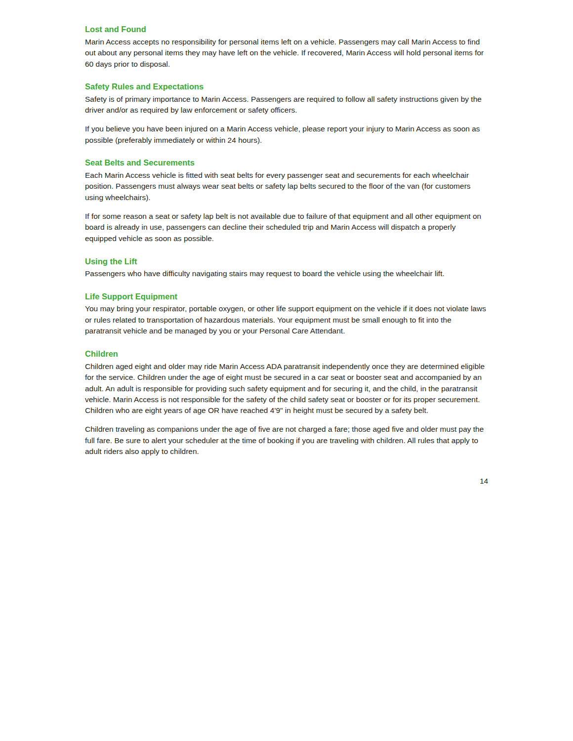Lost and Found
Marin Access accepts no responsibility for personal items left on a vehicle. Passengers may call Marin Access to find out about any personal items they may have left on the vehicle. If recovered, Marin Access will hold personal items for 60 days prior to disposal.
Safety Rules and Expectations
Safety is of primary importance to Marin Access. Passengers are required to follow all safety instructions given by the driver and/or as required by law enforcement or safety officers.
If you believe you have been injured on a Marin Access vehicle, please report your injury to Marin Access as soon as possible (preferably immediately or within 24 hours).
Seat Belts and Securements
Each Marin Access vehicle is fitted with seat belts for every passenger seat and securements for each wheelchair position. Passengers must always wear seat belts or safety lap belts secured to the floor of the van (for customers using wheelchairs).
If for some reason a seat or safety lap belt is not available due to failure of that equipment and all other equipment on board is already in use, passengers can decline their scheduled trip and Marin Access will dispatch a properly equipped vehicle as soon as possible.
Using the Lift
Passengers who have difficulty navigating stairs may request to board the vehicle using the wheelchair lift.
Life Support Equipment
You may bring your respirator, portable oxygen, or other life support equipment on the vehicle if it does not violate laws or rules related to transportation of hazardous materials. Your equipment must be small enough to fit into the paratransit vehicle and be managed by you or your Personal Care Attendant.
Children
Children aged eight and older may ride Marin Access ADA paratransit independently once they are determined eligible for the service. Children under the age of eight must be secured in a car seat or booster seat and accompanied by an adult. An adult is responsible for providing such safety equipment and for securing it, and the child, in the paratransit vehicle. Marin Access is not responsible for the safety of the child safety seat or booster or for its proper securement. Children who are eight years of age OR have reached 4'9" in height must be secured by a safety belt.
Children traveling as companions under the age of five are not charged a fare; those aged five and older must pay the full fare. Be sure to alert your scheduler at the time of booking if you are traveling with children. All rules that apply to adult riders also apply to children.
14